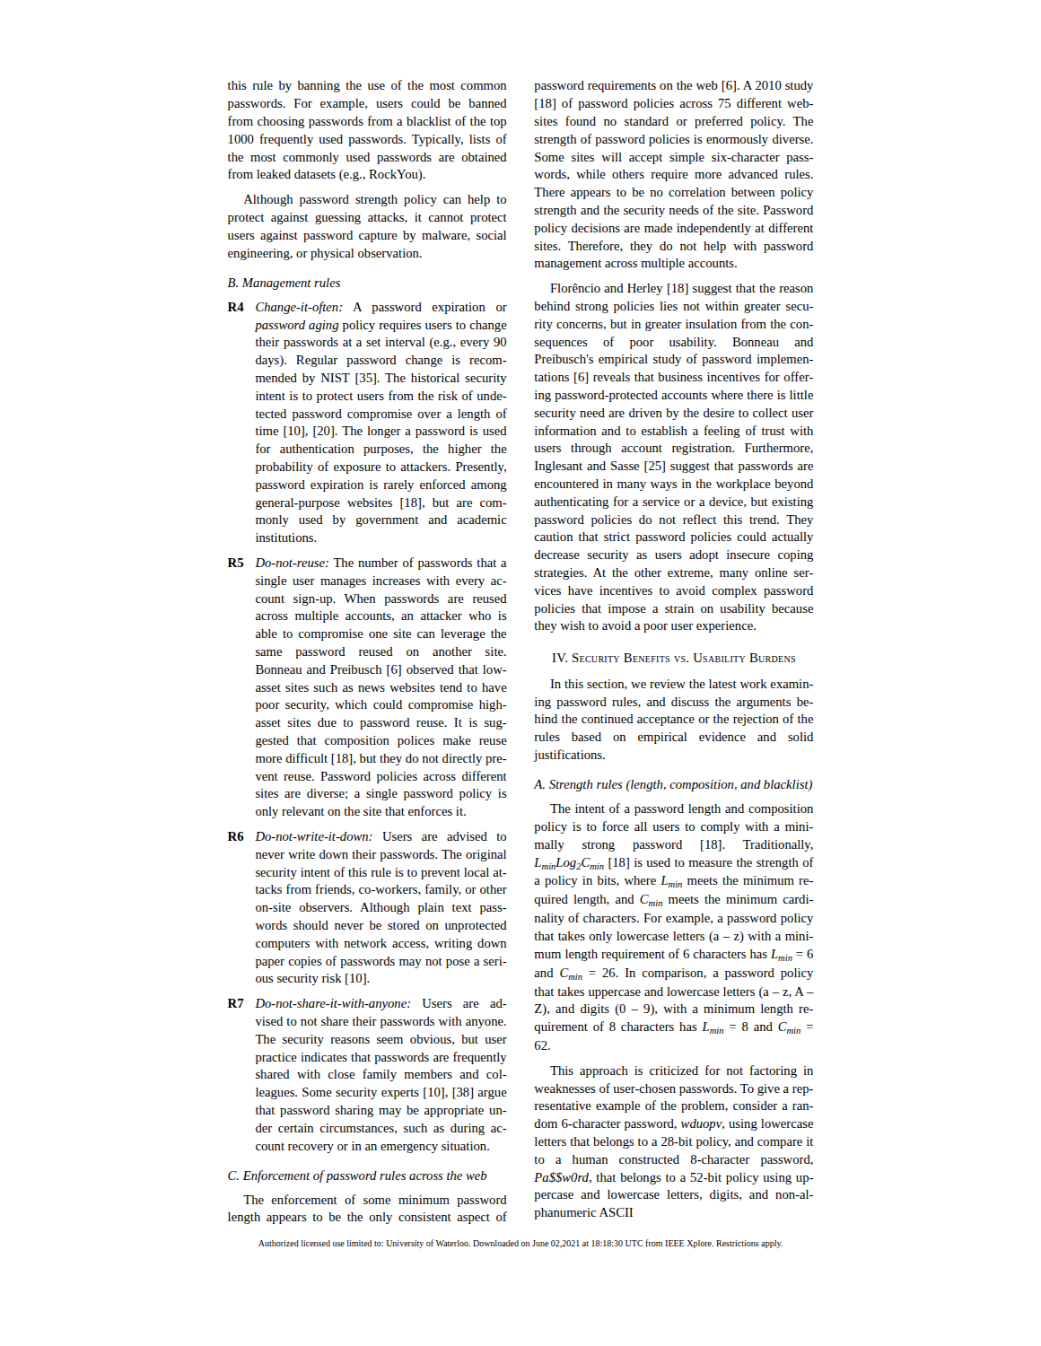this rule by banning the use of the most common passwords. For example, users could be banned from choosing passwords from a blacklist of the top 1000 frequently used passwords. Typically, lists of the most commonly used passwords are obtained from leaked datasets (e.g., RockYou).
Although password strength policy can help to protect against guessing attacks, it cannot protect users against password capture by malware, social engineering, or physical observation.
B. Management rules
R4
Change-it-often: A password expiration or password aging policy requires users to change their passwords at a set interval (e.g., every 90 days). Regular password change is recommended by NIST [35]. The historical security intent is to protect users from the risk of undetected password compromise over a length of time [10], [20]. The longer a password is used for authentication purposes, the higher the probability of exposure to attackers. Presently, password expiration is rarely enforced among general-purpose websites [18], but are commonly used by government and academic institutions.
R5
Do-not-reuse: The number of passwords that a single user manages increases with every account sign-up. When passwords are reused across multiple accounts, an attacker who is able to compromise one site can leverage the same password reused on another site. Bonneau and Preibusch [6] observed that low-asset sites such as news websites tend to have poor security, which could compromise high-asset sites due to password reuse. It is suggested that composition polices make reuse more difficult [18], but they do not directly prevent reuse. Password policies across different sites are diverse; a single password policy is only relevant on the site that enforces it.
R6
Do-not-write-it-down: Users are advised to never write down their passwords. The original security intent of this rule is to prevent local attacks from friends, co-workers, family, or other on-site observers. Although plain text passwords should never be stored on unprotected computers with network access, writing down paper copies of passwords may not pose a serious security risk [10].
R7
Do-not-share-it-with-anyone: Users are advised to not share their passwords with anyone. The security reasons seem obvious, but user practice indicates that passwords are frequently shared with close family members and colleagues. Some security experts [10], [38] argue that password sharing may be appropriate under certain circumstances, such as during account recovery or in an emergency situation.
C. Enforcement of password rules across the web
The enforcement of some minimum password length appears to be the only consistent aspect of password requirements on the web [6]. A 2010 study [18] of password policies across 75 different websites found no standard or preferred policy. The strength of password policies is enormously diverse. Some sites will accept simple six-character passwords, while others require more advanced rules. There appears to be no correlation between policy strength and the security needs of the site. Password policy decisions are made independently at different sites. Therefore, they do not help with password management across multiple accounts.
Florêncio and Herley [18] suggest that the reason behind strong policies lies not within greater security concerns, but in greater insulation from the consequences of poor usability. Bonneau and Preibusch's empirical study of password implementations [6] reveals that business incentives for offering password-protected accounts where there is little security need are driven by the desire to collect user information and to establish a feeling of trust with users through account registration. Furthermore, Inglesant and Sasse [25] suggest that passwords are encountered in many ways in the workplace beyond authenticating for a service or a device, but existing password policies do not reflect this trend. They caution that strict password policies could actually decrease security as users adopt insecure coping strategies. At the other extreme, many online services have incentives to avoid complex password policies that impose a strain on usability because they wish to avoid a poor user experience.
IV. Security Benefits vs. Usability Burdens
In this section, we review the latest work examining password rules, and discuss the arguments behind the continued acceptance or the rejection of the rules based on empirical evidence and solid justifications.
A. Strength rules (length, composition, and blacklist)
The intent of a password length and composition policy is to force all users to comply with a minimally strong password [18]. Traditionally, LminLog2Cmin [18] is used to measure the strength of a policy in bits, where Lmin meets the minimum required length, and Cmin meets the minimum cardinality of characters. For example, a password policy that takes only lowercase letters (a – z) with a minimum length requirement of 6 characters has Lmin = 6 and Cmin = 26. In comparison, a password policy that takes uppercase and lowercase letters (a – z, A – Z), and digits (0 – 9), with a minimum length requirement of 8 characters has Lmin = 8 and Cmin = 62.
This approach is criticized for not factoring in weaknesses of user-chosen passwords. To give a representative example of the problem, consider a random 6-character password, wduopv, using lowercase letters that belongs to a 28-bit policy, and compare it to a human constructed 8-character password, Pa$$w0rd, that belongs to a 52-bit policy using uppercase and lowercase letters, digits, and non-alphanumeric ASCII
Authorized licensed use limited to: University of Waterloo. Downloaded on June 02,2021 at 18:18:30 UTC from IEEE Xplore. Restrictions apply.